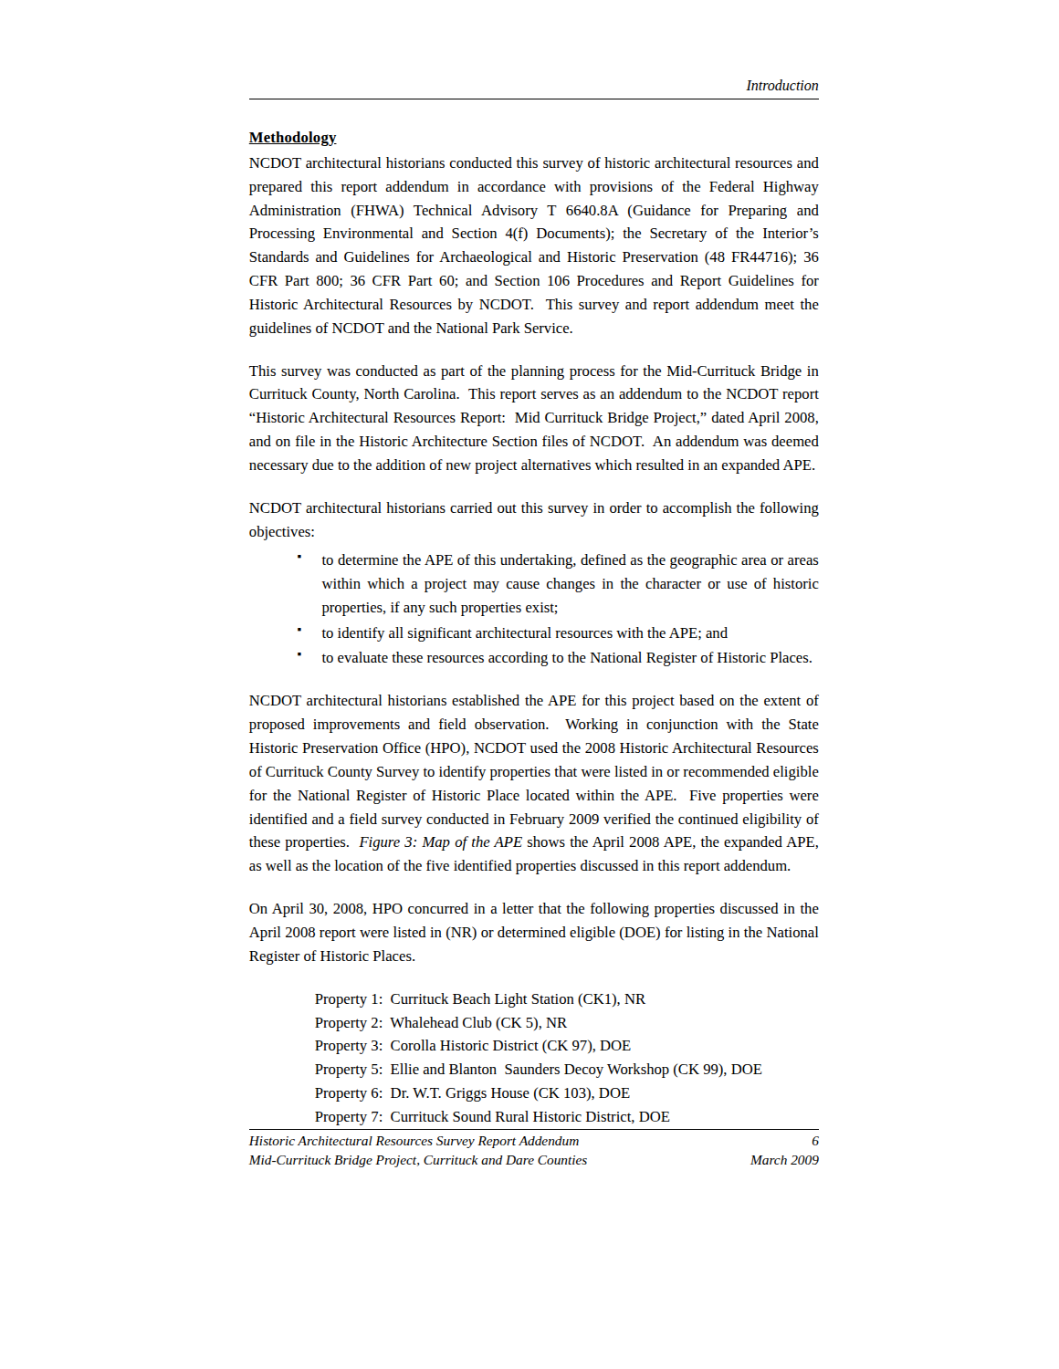Introduction
Methodology
NCDOT architectural historians conducted this survey of historic architectural resources and prepared this report addendum in accordance with provisions of the Federal Highway Administration (FHWA) Technical Advisory T 6640.8A (Guidance for Preparing and Processing Environmental and Section 4(f) Documents); the Secretary of the Interior’s Standards and Guidelines for Archaeological and Historic Preservation (48 FR44716); 36 CFR Part 800; 36 CFR Part 60; and Section 106 Procedures and Report Guidelines for Historic Architectural Resources by NCDOT. This survey and report addendum meet the guidelines of NCDOT and the National Park Service.
This survey was conducted as part of the planning process for the Mid-Currituck Bridge in Currituck County, North Carolina. This report serves as an addendum to the NCDOT report “Historic Architectural Resources Report: Mid Currituck Bridge Project,” dated April 2008, and on file in the Historic Architecture Section files of NCDOT. An addendum was deemed necessary due to the addition of new project alternatives which resulted in an expanded APE.
NCDOT architectural historians carried out this survey in order to accomplish the following objectives:
to determine the APE of this undertaking, defined as the geographic area or areas within which a project may cause changes in the character or use of historic properties, if any such properties exist;
to identify all significant architectural resources with the APE; and
to evaluate these resources according to the National Register of Historic Places.
NCDOT architectural historians established the APE for this project based on the extent of proposed improvements and field observation. Working in conjunction with the State Historic Preservation Office (HPO), NCDOT used the 2008 Historic Architectural Resources of Currituck County Survey to identify properties that were listed in or recommended eligible for the National Register of Historic Place located within the APE. Five properties were identified and a field survey conducted in February 2009 verified the continued eligibility of these properties. Figure 3: Map of the APE shows the April 2008 APE, the expanded APE, as well as the location of the five identified properties discussed in this report addendum.
On April 30, 2008, HPO concurred in a letter that the following properties discussed in the April 2008 report were listed in (NR) or determined eligible (DOE) for listing in the National Register of Historic Places.
Property 1: Currituck Beach Light Station (CK1), NR
Property 2: Whalehead Club (CK 5), NR
Property 3: Corolla Historic District (CK 97), DOE
Property 5: Ellie and Blanton Saunders Decoy Workshop (CK 99), DOE
Property 6: Dr. W.T. Griggs House (CK 103), DOE
Property 7: Currituck Sound Rural Historic District, DOE
Historic Architectural Resources Survey Report Addendum
6
Mid-Currituck Bridge Project, Currituck and Dare Counties
March 2009